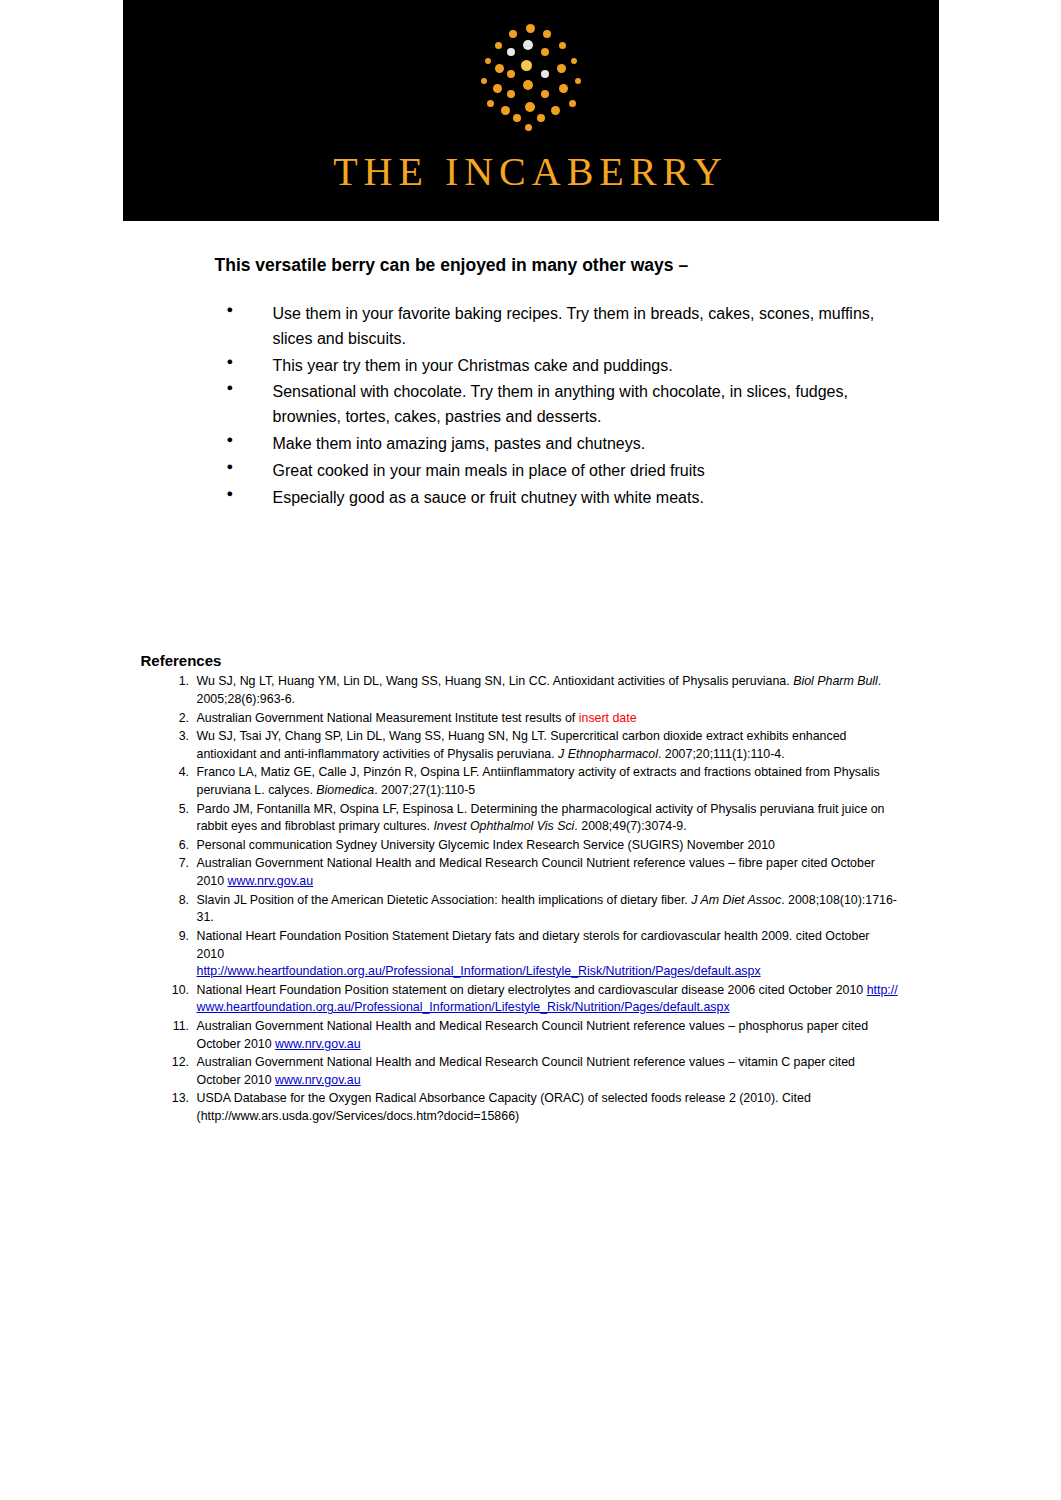THE INCABERRY
This versatile berry can be enjoyed in many other ways –
Use them in your favorite baking recipes. Try them in breads, cakes, scones, muffins, slices and biscuits.
This year try them in your Christmas cake and puddings.
Sensational with chocolate. Try them in anything with chocolate, in slices, fudges, brownies, tortes, cakes, pastries and desserts.
Make them into amazing jams, pastes and chutneys.
Great cooked in your main meals in place of other dried fruits
Especially good as a sauce or fruit chutney with white meats.
References
Wu SJ, Ng LT, Huang YM, Lin DL, Wang SS, Huang SN, Lin CC. Antioxidant activities of Physalis peruviana. Biol Pharm Bull. 2005;28(6):963-6.
Australian Government National Measurement Institute test results of insert date
Wu SJ, Tsai JY, Chang SP, Lin DL, Wang SS, Huang SN, Ng LT. Supercritical carbon dioxide extract exhibits enhanced antioxidant and anti-inflammatory activities of Physalis peruviana. J Ethnopharmacol. 2007;20;111(1):110-4.
Franco LA, Matiz GE, Calle J, Pinzón R, Ospina LF. Antiinflammatory activity of extracts and fractions obtained from Physalis peruviana L. calyces. Biomedica. 2007;27(1):110-5
Pardo JM, Fontanilla MR, Ospina LF, Espinosa L. Determining the pharmacological activity of Physalis peruviana fruit juice on rabbit eyes and fibroblast primary cultures. Invest Ophthalmol Vis Sci. 2008;49(7):3074-9.
Personal communication Sydney University Glycemic Index Research Service (SUGIRS) November 2010
Australian Government National Health and Medical Research Council Nutrient reference values – fibre paper cited October 2010 www.nrv.gov.au
Slavin JL Position of the American Dietetic Association: health implications of dietary fiber. J Am Diet Assoc. 2008;108(10):1716-31.
National Heart Foundation Position Statement Dietary fats and dietary sterols for cardiovascular health 2009. cited October 2010
http://www.heartfoundation.org.au/Professional_Information/Lifestyle_Risk/Nutrition/Pages/default.aspx
National Heart Foundation Position statement on dietary electrolytes and cardiovascular disease 2006 cited October 2010 http://www.heartfoundation.org.au/Professional_Information/Lifestyle_Risk/Nutrition/Pages/default.aspx
Australian Government National Health and Medical Research Council Nutrient reference values – phosphorus paper cited October 2010 www.nrv.gov.au
Australian Government National Health and Medical Research Council Nutrient reference values – vitamin C paper cited October 2010 www.nrv.gov.au
USDA Database for the Oxygen Radical Absorbance Capacity (ORAC) of selected foods release 2 (2010). Cited (http://www.ars.usda.gov/Services/docs.htm?docid=15866)